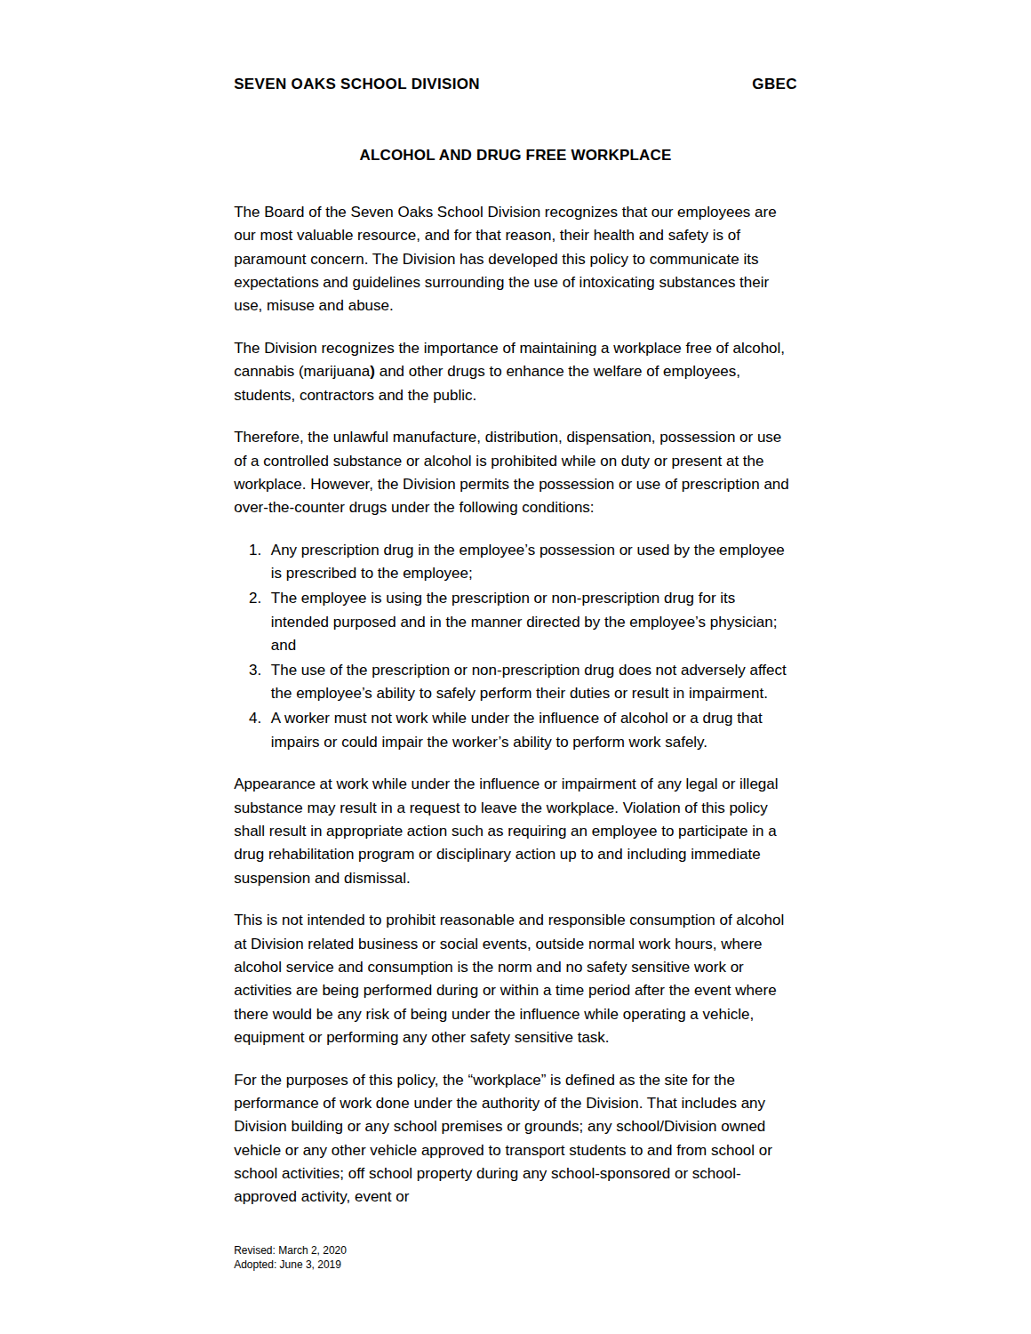Seven Oaks School Division GBEC
Alcohol and Drug Free Workplace
The Board of the Seven Oaks School Division recognizes that our employees are our most valuable resource, and for that reason, their health and safety is of paramount concern. The Division has developed this policy to communicate its expectations and guidelines surrounding the use of intoxicating substances their use, misuse and abuse.
The Division recognizes the importance of maintaining a workplace free of alcohol, cannabis (marijuana) and other drugs to enhance the welfare of employees, students, contractors and the public.
Therefore, the unlawful manufacture, distribution, dispensation, possession or use of a controlled substance or alcohol is prohibited while on duty or present at the workplace. However, the Division permits the possession or use of prescription and over-the-counter drugs under the following conditions:
Any prescription drug in the employee’s possession or used by the employee is prescribed to the employee;
The employee is using the prescription or non-prescription drug for its intended purposed and in the manner directed by the employee’s physician; and
The use of the prescription or non-prescription drug does not adversely affect the employee’s ability to safely perform their duties or result in impairment.
A worker must not work while under the influence of alcohol or a drug that impairs or could impair the worker’s ability to perform work safely.
Appearance at work while under the influence or impairment of any legal or illegal substance may result in a request to leave the workplace. Violation of this policy shall result in appropriate action such as requiring an employee to participate in a drug rehabilitation program or disciplinary action up to and including immediate suspension and dismissal.
This is not intended to prohibit reasonable and responsible consumption of alcohol at Division related business or social events, outside normal work hours, where alcohol service and consumption is the norm and no safety sensitive work or activities are being performed during or within a time period after the event where there would be any risk of being under the influence while operating a vehicle, equipment or performing any other safety sensitive task.
For the purposes of this policy, the “workplace” is defined as the site for the performance of work done under the authority of the Division. That includes any Division building or any school premises or grounds; any school/Division owned vehicle or any other vehicle approved to transport students to and from school or school activities; off school property during any school-sponsored or school-approved activity, event or
Revised: March 2, 2020
Adopted: June 3, 2019